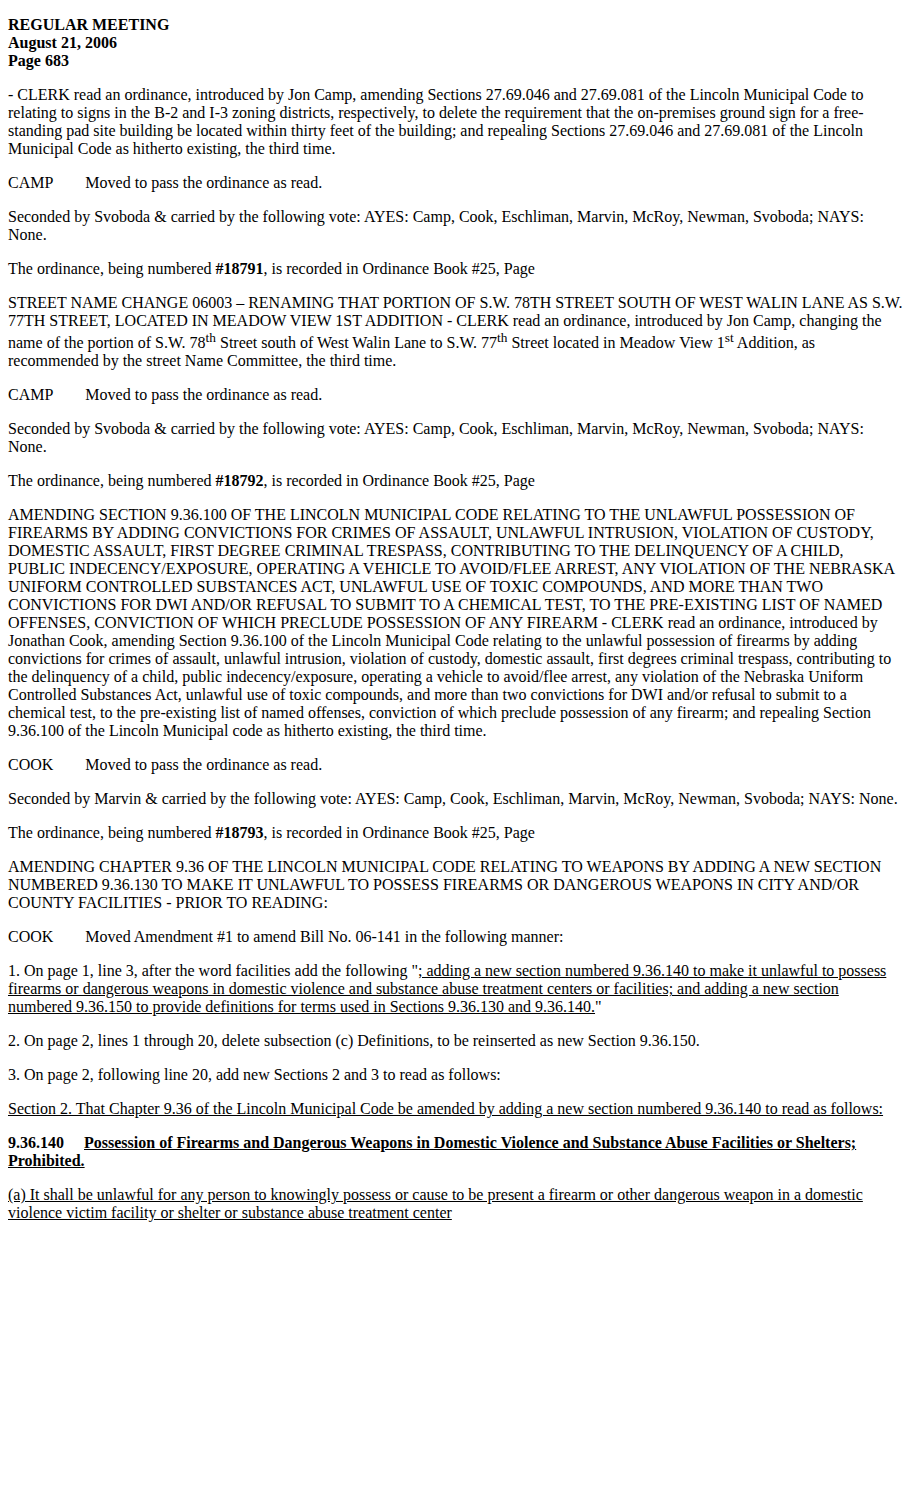REGULAR MEETING
August 21, 2006
Page 683
- CLERK read an ordinance, introduced by Jon Camp, amending Sections 27.69.046 and 27.69.081 of the Lincoln Municipal Code to relating to signs in the B-2 and I-3 zoning districts, respectively, to delete the requirement that the on-premises ground sign for a free-standing pad site building be located within thirty feet of the building; and repealing Sections 27.69.046 and 27.69.081 of the Lincoln Municipal Code as hitherto existing, the third time.
CAMP Moved to pass the ordinance as read.
Seconded by Svoboda & carried by the following vote: AYES: Camp, Cook, Eschliman, Marvin, McRoy, Newman, Svoboda; NAYS: None.
The ordinance, being numbered #18791, is recorded in Ordinance Book #25, Page
STREET NAME CHANGE 06003 – RENAMING THAT PORTION OF S.W. 78TH STREET SOUTH OF WEST WALIN LANE AS S.W. 77TH STREET, LOCATED IN MEADOW VIEW 1ST ADDITION - CLERK read an ordinance, introduced by Jon Camp, changing the name of the portion of S.W. 78th Street south of West Walin Lane to S.W. 77th Street located in Meadow View 1st Addition, as recommended by the street Name Committee, the third time.
CAMP Moved to pass the ordinance as read.
Seconded by Svoboda & carried by the following vote: AYES: Camp, Cook, Eschliman, Marvin, McRoy, Newman, Svoboda; NAYS: None.
The ordinance, being numbered #18792, is recorded in Ordinance Book #25, Page
AMENDING SECTION 9.36.100 OF THE LINCOLN MUNICIPAL CODE RELATING TO THE UNLAWFUL POSSESSION OF FIREARMS BY ADDING CONVICTIONS FOR CRIMES OF ASSAULT, UNLAWFUL INTRUSION, VIOLATION OF CUSTODY, DOMESTIC ASSAULT, FIRST DEGREE CRIMINAL TRESPASS, CONTRIBUTING TO THE DELINQUENCY OF A CHILD, PUBLIC INDECENCY/EXPOSURE, OPERATING A VEHICLE TO AVOID/FLEE ARREST, ANY VIOLATION OF THE NEBRASKA UNIFORM CONTROLLED SUBSTANCES ACT, UNLAWFUL USE OF TOXIC COMPOUNDS, AND MORE THAN TWO CONVICTIONS FOR DWI AND/OR REFUSAL TO SUBMIT TO A CHEMICAL TEST, TO THE PRE-EXISTING LIST OF NAMED OFFENSES, CONVICTION OF WHICH PRECLUDE POSSESSION OF ANY FIREARM - CLERK read an ordinance, introduced by Jonathan Cook, amending Section 9.36.100 of the Lincoln Municipal Code relating to the unlawful possession of firearms by adding convictions for crimes of assault, unlawful intrusion, violation of custody, domestic assault, first degrees criminal trespass, contributing to the delinquency of a child, public indecency/exposure, operating a vehicle to avoid/flee arrest, any violation of the Nebraska Uniform Controlled Substances Act, unlawful use of toxic compounds, and more than two convictions for DWI and/or refusal to submit to a chemical test, to the pre-existing list of named offenses, conviction of which preclude possession of any firearm; and repealing Section 9.36.100 of the Lincoln Municipal code as hitherto existing, the third time.
COOK Moved to pass the ordinance as read.
Seconded by Marvin & carried by the following vote: AYES: Camp, Cook, Eschliman, Marvin, McRoy, Newman, Svoboda; NAYS: None.
The ordinance, being numbered #18793, is recorded in Ordinance Book #25, Page
AMENDING CHAPTER 9.36 OF THE LINCOLN MUNICIPAL CODE RELATING TO WEAPONS BY ADDING A NEW SECTION NUMBERED 9.36.130 TO MAKE IT UNLAWFUL TO POSSESS FIREARMS OR DANGEROUS WEAPONS IN CITY AND/OR COUNTY FACILITIES - PRIOR TO READING:
COOK Moved Amendment #1 to amend Bill No. 06-141 in the following manner:
1. On page 1, line 3, after the word facilities add the following "; adding a new section numbered 9.36.140 to make it unlawful to possess firearms or dangerous weapons in domestic violence and substance abuse treatment centers or facilities; and adding a new section numbered 9.36.150 to provide definitions for terms used in Sections 9.36.130 and 9.36.140."
2. On page 2, lines 1 through 20, delete subsection (c) Definitions, to be reinserted as new Section 9.36.150.
3. On page 2, following line 20, add new Sections 2 and 3 to read as follows:
Section 2. That Chapter 9.36 of the Lincoln Municipal Code be amended by adding a new section numbered 9.36.140 to read as follows:
9.36.140 Possession of Firearms and Dangerous Weapons in Domestic Violence and Substance Abuse Facilities or Shelters; Prohibited.
(a) It shall be unlawful for any person to knowingly possess or cause to be present a firearm or other dangerous weapon in a domestic violence victim facility or shelter or substance abuse treatment center